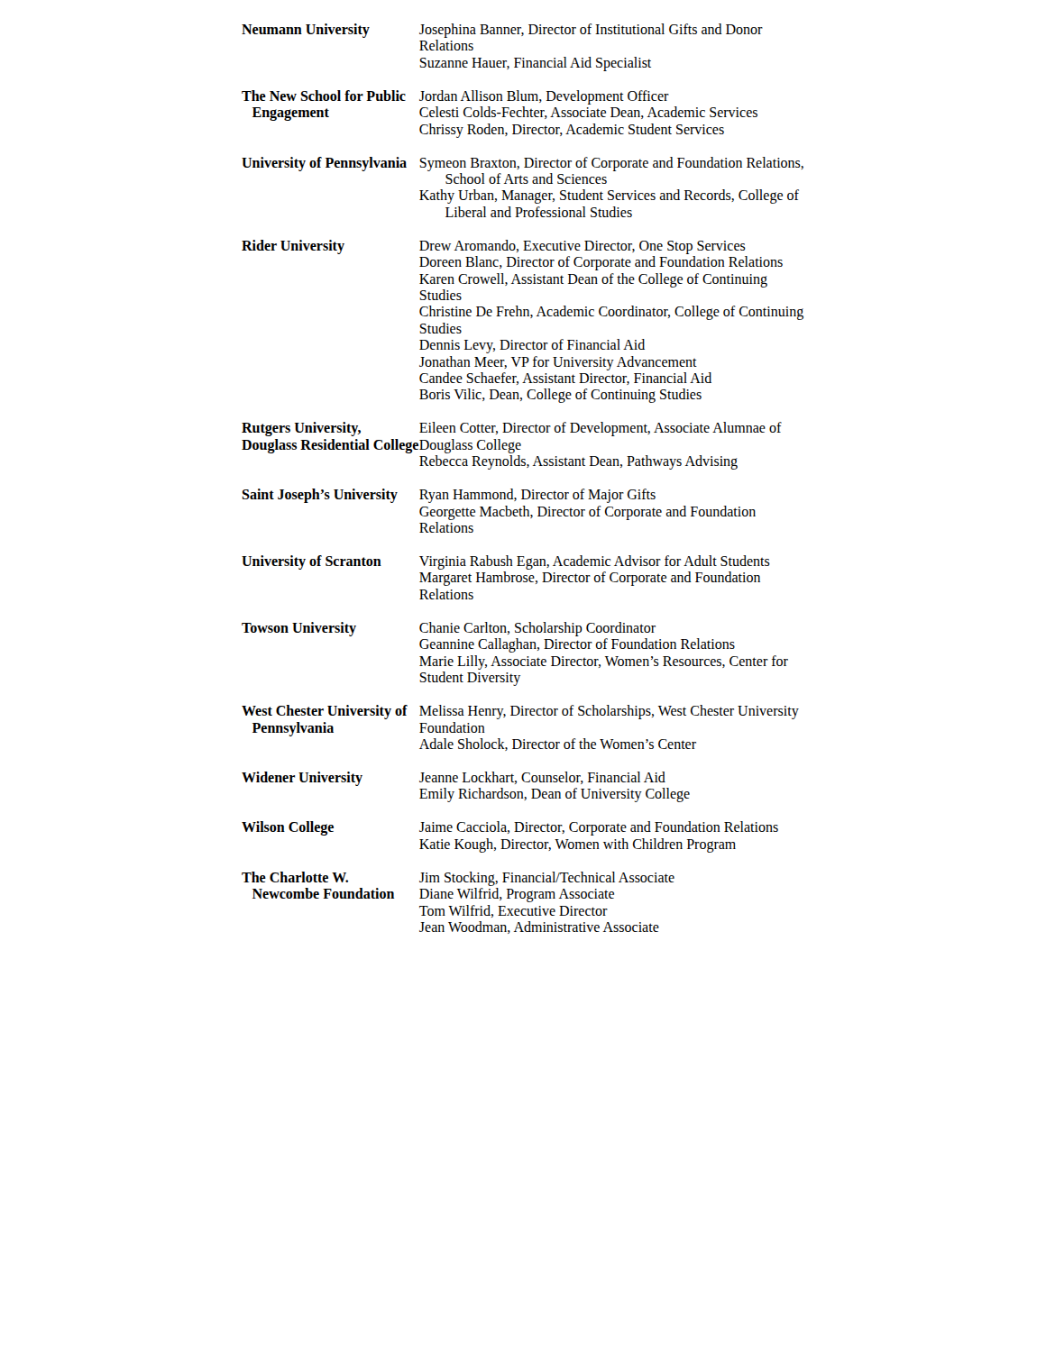| Neumann University | Josephina Banner, Director of Institutional Gifts and Donor Relations Suzanne Hauer, Financial Aid Specialist |
| The New School for Public Engagement | Jordan Allison Blum, Development Officer Celesti Colds-Fechter, Associate Dean, Academic Services Chrissy Roden, Director, Academic Student Services |
| University of Pennsylvania | Symeon Braxton, Director of Corporate and Foundation Relations, School of Arts and Sciences Kathy Urban, Manager, Student Services and Records, College of Liberal and Professional Studies |
| Rider University | Drew Aromando, Executive Director, One Stop Services Doreen Blanc, Director of Corporate and Foundation Relations Karen Crowell, Assistant Dean of the College of Continuing Studies Christine De Frehn, Academic Coordinator, College of Continuing Studies Dennis Levy, Director of Financial Aid Jonathan Meer, VP for University Advancement Candee Schaefer, Assistant Director, Financial Aid Boris Vilic, Dean, College of Continuing Studies |
| Rutgers University, Douglass Residential College | Eileen Cotter, Director of Development, Associate Alumnae of Douglass College Rebecca Reynolds, Assistant Dean, Pathways Advising |
| Saint Joseph’s University | Ryan Hammond, Director of Major Gifts Georgette Macbeth, Director of Corporate and Foundation Relations |
| University of Scranton | Virginia Rabush Egan, Academic Advisor for Adult Students Margaret Hambrose, Director of Corporate and Foundation Relations |
| Towson University | Chanie Carlton, Scholarship Coordinator Geannine Callaghan, Director of Foundation Relations Marie Lilly, Associate Director, Women’s Resources, Center for Student Diversity |
| West Chester University of Pennsylvania | Melissa Henry, Director of Scholarships, West Chester University Foundation Adale Sholock, Director of the Women’s Center |
| Widener University | Jeanne Lockhart, Counselor, Financial Aid Emily Richardson, Dean of University College |
| Wilson College | Jaime Cacciola, Director, Corporate and Foundation Relations Katie Kough, Director, Women with Children Program |
| The Charlotte W. Newcombe Foundation | Jim Stocking, Financial/Technical Associate Diane Wilfrid, Program Associate Tom Wilfrid, Executive Director Jean Woodman, Administrative Associate |